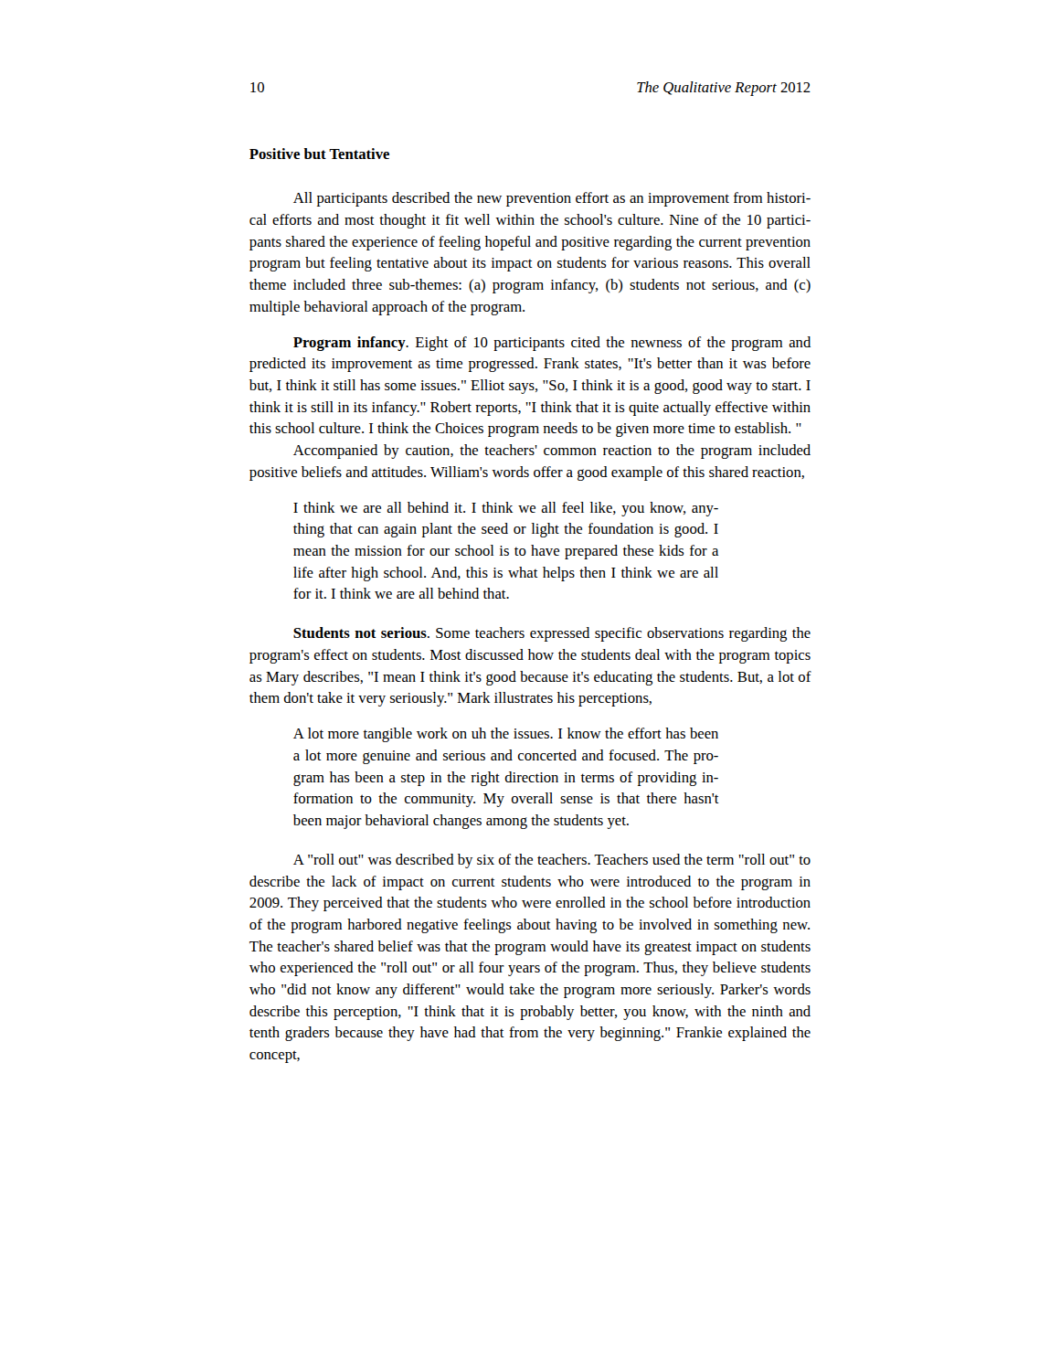10 The Qualitative Report 2012
Positive but Tentative
All participants described the new prevention effort as an improvement from historical efforts and most thought it fit well within the school's culture. Nine of the 10 participants shared the experience of feeling hopeful and positive regarding the current prevention program but feeling tentative about its impact on students for various reasons. This overall theme included three sub-themes: (a) program infancy, (b) students not serious, and (c) multiple behavioral approach of the program.
Program infancy. Eight of 10 participants cited the newness of the program and predicted its improvement as time progressed. Frank states, "It's better than it was before but, I think it still has some issues." Elliot says, "So, I think it is a good, good way to start. I think it is still in its infancy." Robert reports, "I think that it is quite actually effective within this school culture. I think the Choices program needs to be given more time to establish. "
Accompanied by caution, the teachers' common reaction to the program included positive beliefs and attitudes. William's words offer a good example of this shared reaction,
I think we are all behind it. I think we all feel like, you know, anything that can again plant the seed or light the foundation is good. I mean the mission for our school is to have prepared these kids for a life after high school. And, this is what helps then I think we are all for it. I think we are all behind that.
Students not serious. Some teachers expressed specific observations regarding the program's effect on students. Most discussed how the students deal with the program topics as Mary describes, "I mean I think it's good because it's educating the students. But, a lot of them don't take it very seriously." Mark illustrates his perceptions,
A lot more tangible work on uh the issues. I know the effort has been a lot more genuine and serious and concerted and focused. The program has been a step in the right direction in terms of providing information to the community. My overall sense is that there hasn't been major behavioral changes among the students yet.
A "roll out" was described by six of the teachers. Teachers used the term "roll out" to describe the lack of impact on current students who were introduced to the program in 2009. They perceived that the students who were enrolled in the school before introduction of the program harbored negative feelings about having to be involved in something new. The teacher's shared belief was that the program would have its greatest impact on students who experienced the "roll out" or all four years of the program. Thus, they believe students who "did not know any different" would take the program more seriously. Parker's words describe this perception, "I think that it is probably better, you know, with the ninth and tenth graders because they have had that from the very beginning." Frankie explained the concept,